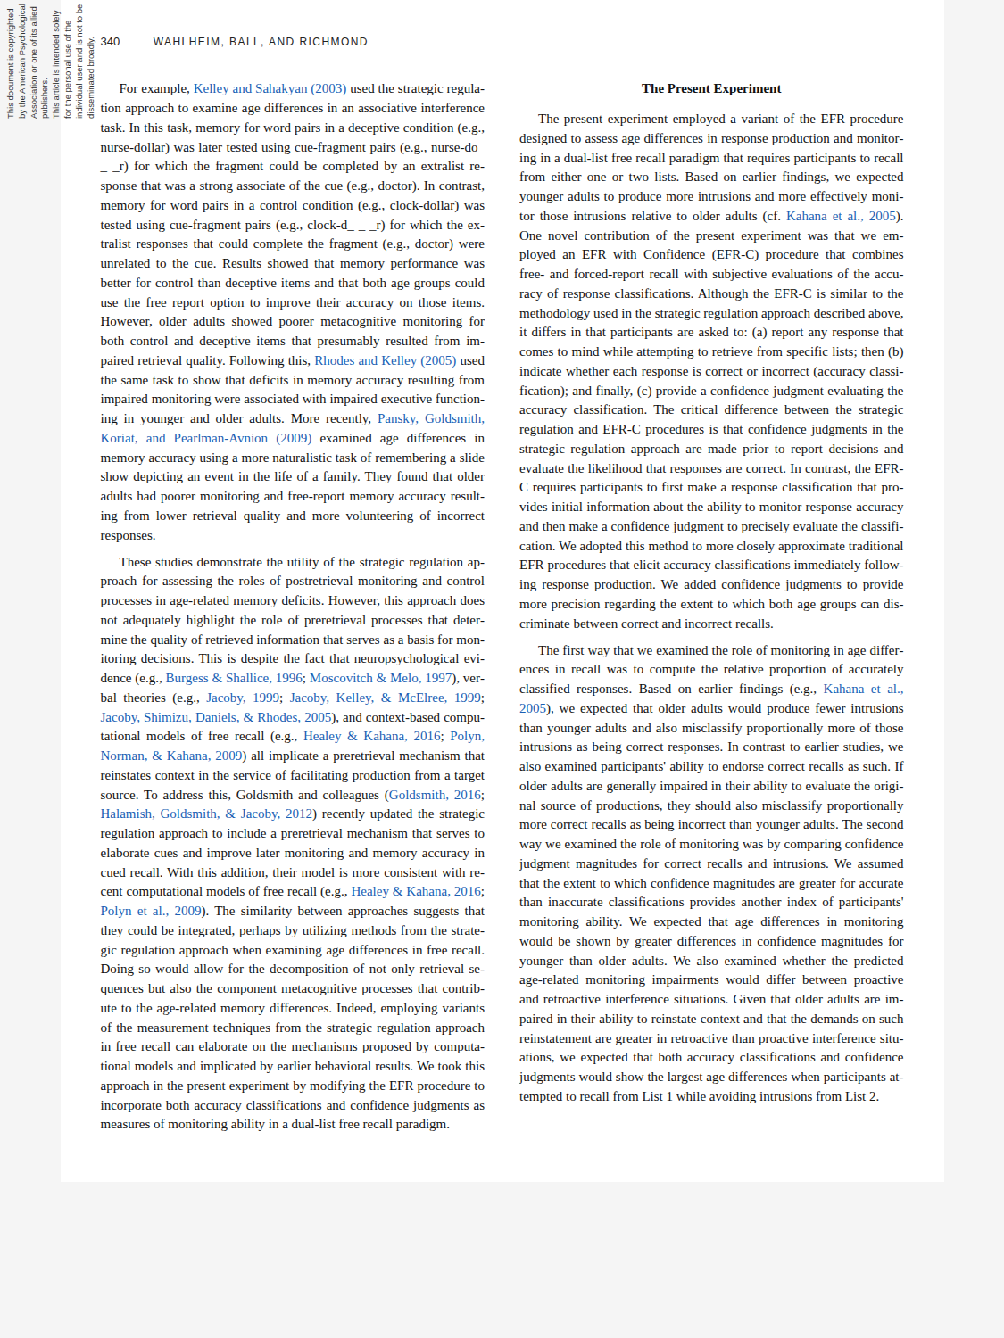This document is copyrighted by the American Psychological Association or one of its allied publishers.
This article is intended solely for the personal use of the individual user and is not to be disseminated broadly.
340 WAHLHEIM, BALL, AND RICHMOND
For example, Kelley and Sahakyan (2003) used the strategic regulation approach to examine age differences in an associative interference task. In this task, memory for word pairs in a deceptive condition (e.g., nurse-dollar) was later tested using cue-fragment pairs (e.g., nurse-do_ _ _r) for which the fragment could be completed by an extralist response that was a strong associate of the cue (e.g., doctor). In contrast, memory for word pairs in a control condition (e.g., clock-dollar) was tested using cue-fragment pairs (e.g., clock-d_ _ _r) for which the extralist responses that could complete the fragment (e.g., doctor) were unrelated to the cue. Results showed that memory performance was better for control than deceptive items and that both age groups could use the free report option to improve their accuracy on those items. However, older adults showed poorer metacognitive monitoring for both control and deceptive items that presumably resulted from impaired retrieval quality. Following this, Rhodes and Kelley (2005) used the same task to show that deficits in memory accuracy resulting from impaired monitoring were associated with impaired executive functioning in younger and older adults. More recently, Pansky, Goldsmith, Koriat, and Pearlman-Avnion (2009) examined age differences in memory accuracy using a more naturalistic task of remembering a slide show depicting an event in the life of a family. They found that older adults had poorer monitoring and free-report memory accuracy resulting from lower retrieval quality and more volunteering of incorrect responses.
These studies demonstrate the utility of the strategic regulation approach for assessing the roles of postretrieval monitoring and control processes in age-related memory deficits. However, this approach does not adequately highlight the role of preretrieval processes that determine the quality of retrieved information that serves as a basis for monitoring decisions. This is despite the fact that neuropsychological evidence (e.g., Burgess & Shallice, 1996; Moscovitch & Melo, 1997), verbal theories (e.g., Jacoby, 1999; Jacoby, Kelley, & McElree, 1999; Jacoby, Shimizu, Daniels, & Rhodes, 2005), and context-based computational models of free recall (e.g., Healey & Kahana, 2016; Polyn, Norman, & Kahana, 2009) all implicate a preretrieval mechanism that reinstates context in the service of facilitating production from a target source. To address this, Goldsmith and colleagues (Goldsmith, 2016; Halamish, Goldsmith, & Jacoby, 2012) recently updated the strategic regulation approach to include a preretrieval mechanism that serves to elaborate cues and improve later monitoring and memory accuracy in cued recall. With this addition, their model is more consistent with recent computational models of free recall (e.g., Healey & Kahana, 2016; Polyn et al., 2009). The similarity between approaches suggests that they could be integrated, perhaps by utilizing methods from the strategic regulation approach when examining age differences in free recall. Doing so would allow for the decomposition of not only retrieval sequences but also the component metacognitive processes that contribute to the age-related memory differences. Indeed, employing variants of the measurement techniques from the strategic regulation approach in free recall can elaborate on the mechanisms proposed by computational models and implicated by earlier behavioral results. We took this approach in the present experiment by modifying the EFR procedure to incorporate both accuracy classifications and confidence judgments as measures of monitoring ability in a dual-list free recall paradigm.
The Present Experiment
The present experiment employed a variant of the EFR procedure designed to assess age differences in response production and monitoring in a dual-list free recall paradigm that requires participants to recall from either one or two lists. Based on earlier findings, we expected younger adults to produce more intrusions and more effectively monitor those intrusions relative to older adults (cf. Kahana et al., 2005). One novel contribution of the present experiment was that we employed an EFR with Confidence (EFR-C) procedure that combines free- and forced-report recall with subjective evaluations of the accuracy of response classifications. Although the EFR-C is similar to the methodology used in the strategic regulation approach described above, it differs in that participants are asked to: (a) report any response that comes to mind while attempting to retrieve from specific lists; then (b) indicate whether each response is correct or incorrect (accuracy classification); and finally, (c) provide a confidence judgment evaluating the accuracy classification. The critical difference between the strategic regulation and EFR-C procedures is that confidence judgments in the strategic regulation approach are made prior to report decisions and evaluate the likelihood that responses are correct. In contrast, the EFR-C requires participants to first make a response classification that provides initial information about the ability to monitor response accuracy and then make a confidence judgment to precisely evaluate the classification. We adopted this method to more closely approximate traditional EFR procedures that elicit accuracy classifications immediately following response production. We added confidence judgments to provide more precision regarding the extent to which both age groups can discriminate between correct and incorrect recalls.
The first way that we examined the role of monitoring in age differences in recall was to compute the relative proportion of accurately classified responses. Based on earlier findings (e.g., Kahana et al., 2005), we expected that older adults would produce fewer intrusions than younger adults and also misclassify proportionally more of those intrusions as being correct responses. In contrast to earlier studies, we also examined participants' ability to endorse correct recalls as such. If older adults are generally impaired in their ability to evaluate the original source of productions, they should also misclassify proportionally more correct recalls as being incorrect than younger adults. The second way we examined the role of monitoring was by comparing confidence judgment magnitudes for correct recalls and intrusions. We assumed that the extent to which confidence magnitudes are greater for accurate than inaccurate classifications provides another index of participants' monitoring ability. We expected that age differences in monitoring would be shown by greater differences in confidence magnitudes for younger than older adults. We also examined whether the predicted age-related monitoring impairments would differ between proactive and retroactive interference situations. Given that older adults are impaired in their ability to reinstate context and that the demands on such reinstatement are greater in retroactive than proactive interference situations, we expected that both accuracy classifications and confidence judgments would show the largest age differences when participants attempted to recall from List 1 while avoiding intrusions from List 2.